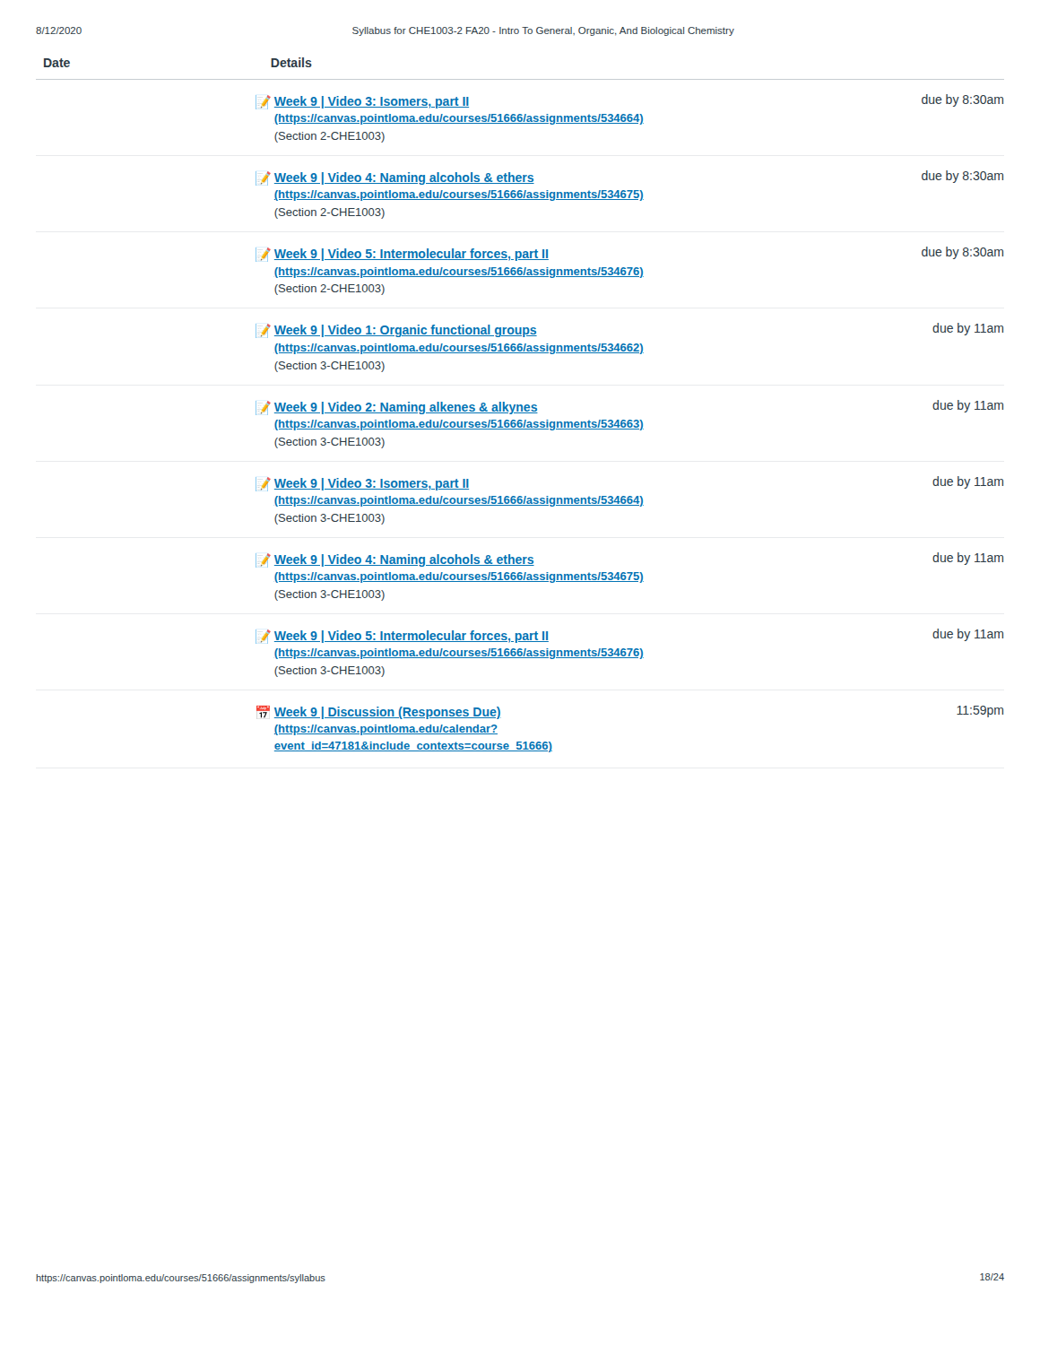8/12/2020
Syllabus for CHE1003-2 FA20 - Intro To General, Organic, And Biological Chemistry
| Date | Details |
| --- | --- |
| | 📝 Week 9 / Video 3: Isomers, part II (https://canvas.pointloma.edu/courses/51666/assignments/534664) (Section 2-CHE1003) | due by 8:30am |
| | 📝 Week 9 / Video 4: Naming alcohols & ethers (https://canvas.pointloma.edu/courses/51666/assignments/534675) (Section 2-CHE1003) | due by 8:30am |
| | 📝 Week 9 / Video 5: Intermolecular forces, part II (https://canvas.pointloma.edu/courses/51666/assignments/534676) (Section 2-CHE1003) | due by 8:30am |
| | 📝 Week 9 / Video 1: Organic functional groups (https://canvas.pointloma.edu/courses/51666/assignments/534662) (Section 3-CHE1003) | due by 11am |
| | 📝 Week 9 / Video 2: Naming alkenes & alkynes (https://canvas.pointloma.edu/courses/51666/assignments/534663) (Section 3-CHE1003) | due by 11am |
| | 📝 Week 9 / Video 3: Isomers, part II (https://canvas.pointloma.edu/courses/51666/assignments/534664) (Section 3-CHE1003) | due by 11am |
| | 📝 Week 9 / Video 4: Naming alcohols & ethers (https://canvas.pointloma.edu/courses/51666/assignments/534675) (Section 3-CHE1003) | due by 11am |
| | 📝 Week 9 / Video 5: Intermolecular forces, part II (https://canvas.pointloma.edu/courses/51666/assignments/534676) (Section 3-CHE1003) | due by 11am |
| | 📅 Week 9 / Discussion (Responses Due) (https://canvas.pointloma.edu/calendar?event_id=47181&include_contexts=course_51666) | 11:59pm |
https://canvas.pointloma.edu/courses/51666/assignments/syllabus 18/24